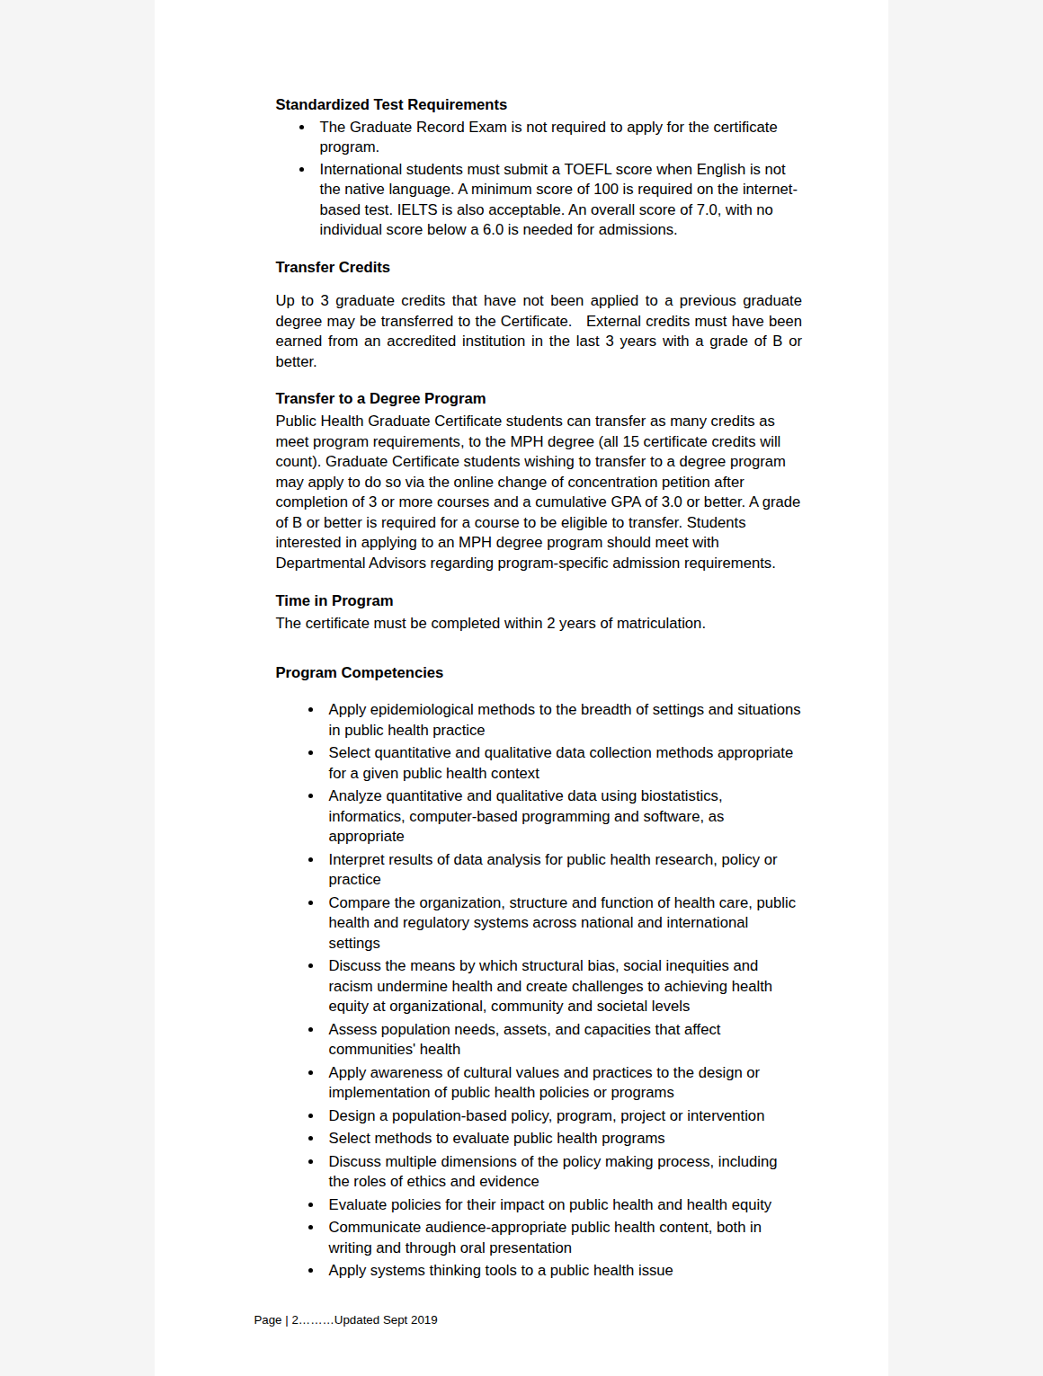Standardized Test Requirements
The Graduate Record Exam is not required to apply for the certificate program.
International students must submit a TOEFL score when English is not the native language. A minimum score of 100 is required on the internet-based test. IELTS is also acceptable. An overall score of 7.0, with no individual score below a 6.0 is needed for admissions.
Transfer Credits
Up to 3 graduate credits that have not been applied to a previous graduate degree may be transferred to the Certificate. External credits must have been earned from an accredited institution in the last 3 years with a grade of B or better.
Transfer to a Degree Program
Public Health Graduate Certificate students can transfer as many credits as meet program requirements, to the MPH degree (all 15 certificate credits will count). Graduate Certificate students wishing to transfer to a degree program may apply to do so via the online change of concentration petition after completion of 3 or more courses and a cumulative GPA of 3.0 or better. A grade of B or better is required for a course to be eligible to transfer. Students interested in applying to an MPH degree program should meet with Departmental Advisors regarding program-specific admission requirements.
Time in Program
The certificate must be completed within 2 years of matriculation.
Program Competencies
Apply epidemiological methods to the breadth of settings and situations in public health practice
Select quantitative and qualitative data collection methods appropriate for a given public health context
Analyze quantitative and qualitative data using biostatistics, informatics, computer-based programming and software, as appropriate
Interpret results of data analysis for public health research, policy or practice
Compare the organization, structure and function of health care, public health and regulatory systems across national and international settings
Discuss the means by which structural bias, social inequities and racism undermine health and create challenges to achieving health equity at organizational, community and societal levels
Assess population needs, assets, and capacities that affect communities' health
Apply awareness of cultural values and practices to the design or implementation of public health policies or programs
Design a population-based policy, program, project or intervention
Select methods to evaluate public health programs
Discuss multiple dimensions of the policy making process, including the roles of ethics and evidence
Evaluate policies for their impact on public health and health equity
Communicate audience-appropriate public health content, both in writing and through oral presentation
Apply systems thinking tools to a public health issue
Page | 2………Updated Sept 2019